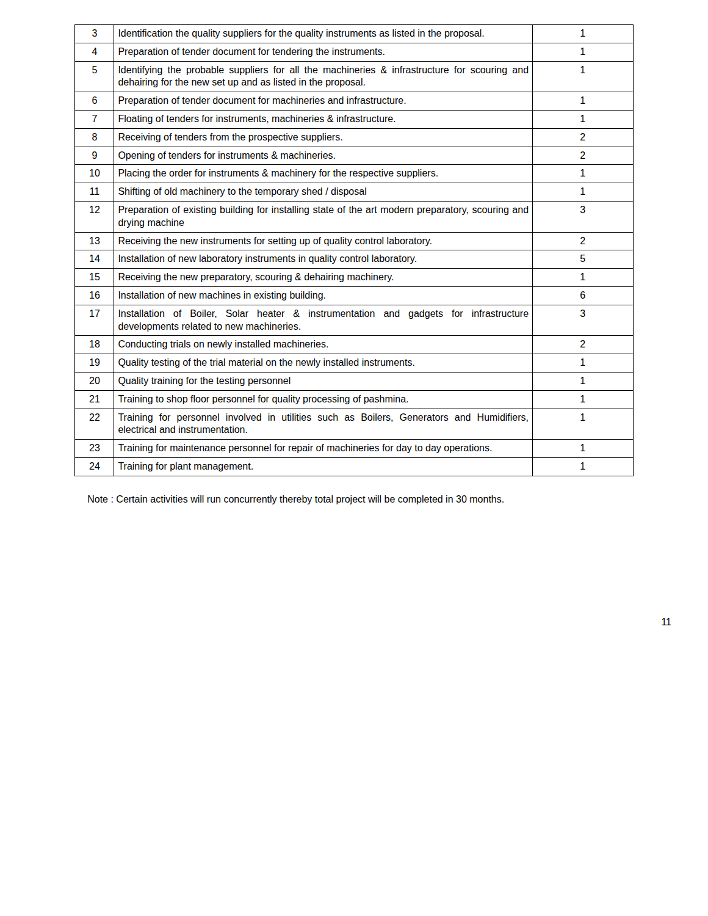| 3 | Identification the quality suppliers for the quality instruments as listed in the proposal. | 1 |
| 4 | Preparation of tender document for tendering the instruments. | 1 |
| 5 | Identifying the probable suppliers for all the machineries & infrastructure for scouring and dehairing for the new set up and as listed in the proposal. | 1 |
| 6 | Preparation of tender document for machineries and infrastructure. | 1 |
| 7 | Floating of tenders for instruments, machineries & infrastructure. | 1 |
| 8 | Receiving of tenders from the prospective suppliers. | 2 |
| 9 | Opening of tenders for instruments & machineries. | 2 |
| 10 | Placing the order for instruments & machinery for the respective suppliers. | 1 |
| 11 | Shifting of old machinery to the temporary shed / disposal | 1 |
| 12 | Preparation of existing building for installing state of the art modern preparatory, scouring and drying machine | 3 |
| 13 | Receiving the new instruments for setting up of quality control laboratory. | 2 |
| 14 | Installation of new laboratory instruments in quality control laboratory. | 5 |
| 15 | Receiving the new preparatory, scouring & dehairing machinery. | 1 |
| 16 | Installation of new machines in existing building. | 6 |
| 17 | Installation of Boiler, Solar heater & instrumentation and gadgets for infrastructure developments related to new machineries. | 3 |
| 18 | Conducting trials on newly installed machineries. | 2 |
| 19 | Quality testing of the trial material on the newly installed instruments. | 1 |
| 20 | Quality training for the testing personnel | 1 |
| 21 | Training to shop floor personnel for quality processing of pashmina. | 1 |
| 22 | Training for personnel involved in utilities such as Boilers, Generators and Humidifiers, electrical and instrumentation. | 1 |
| 23 | Training for maintenance personnel for repair of machineries for day to day operations. | 1 |
| 24 | Training for plant management. | 1 |
Note : Certain activities will run concurrently thereby total project will be completed in 30 months.
11